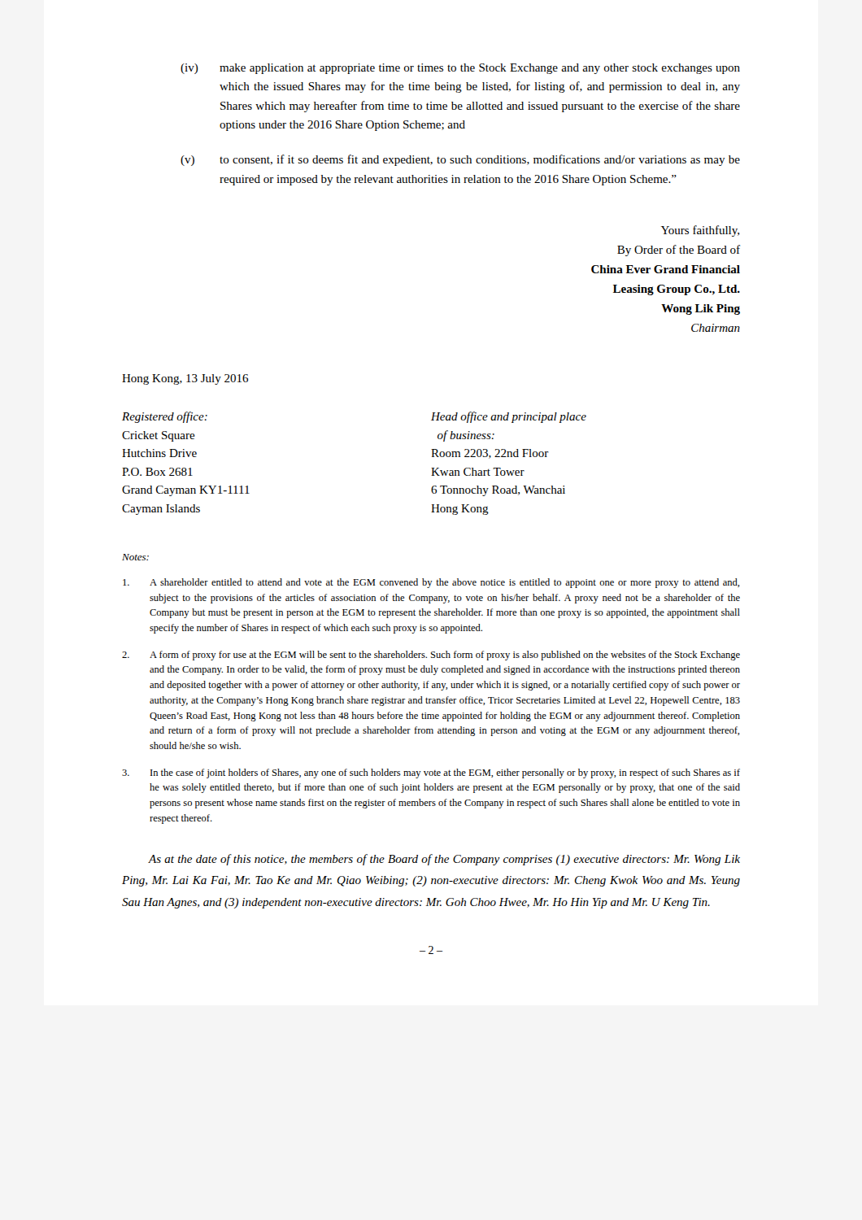(iv) make application at appropriate time or times to the Stock Exchange and any other stock exchanges upon which the issued Shares may for the time being be listed, for listing of, and permission to deal in, any Shares which may hereafter from time to time be allotted and issued pursuant to the exercise of the share options under the 2016 Share Option Scheme; and
(v) to consent, if it so deems fit and expedient, to such conditions, modifications and/or variations as may be required or imposed by the relevant authorities in relation to the 2016 Share Option Scheme.”
Yours faithfully,
By Order of the Board of
China Ever Grand Financial
Leasing Group Co., Ltd.
Wong Lik Ping
Chairman
Hong Kong, 13 July 2016
| Registered office: Cricket Square Hutchins Drive P.O. Box 2681 Grand Cayman KY1-1111 Cayman Islands | Head office and principal place of business: Room 2203, 22nd Floor Kwan Chart Tower 6 Tonnochy Road, Wanchai Hong Kong |
Notes:
1. A shareholder entitled to attend and vote at the EGM convened by the above notice is entitled to appoint one or more proxy to attend and, subject to the provisions of the articles of association of the Company, to vote on his/her behalf. A proxy need not be a shareholder of the Company but must be present in person at the EGM to represent the shareholder. If more than one proxy is so appointed, the appointment shall specify the number of Shares in respect of which each such proxy is so appointed.
2. A form of proxy for use at the EGM will be sent to the shareholders. Such form of proxy is also published on the websites of the Stock Exchange and the Company. In order to be valid, the form of proxy must be duly completed and signed in accordance with the instructions printed thereon and deposited together with a power of attorney or other authority, if any, under which it is signed, or a notarially certified copy of such power or authority, at the Company’s Hong Kong branch share registrar and transfer office, Tricor Secretaries Limited at Level 22, Hopewell Centre, 183 Queen’s Road East, Hong Kong not less than 48 hours before the time appointed for holding the EGM or any adjournment thereof. Completion and return of a form of proxy will not preclude a shareholder from attending in person and voting at the EGM or any adjournment thereof, should he/she so wish.
3. In the case of joint holders of Shares, any one of such holders may vote at the EGM, either personally or by proxy, in respect of such Shares as if he was solely entitled thereto, but if more than one of such joint holders are present at the EGM personally or by proxy, that one of the said persons so present whose name stands first on the register of members of the Company in respect of such Shares shall alone be entitled to vote in respect thereof.
As at the date of this notice, the members of the Board of the Company comprises (1) executive directors: Mr. Wong Lik Ping, Mr. Lai Ka Fai, Mr. Tao Ke and Mr. Qiao Weibing; (2) non-executive directors: Mr. Cheng Kwok Woo and Ms. Yeung Sau Han Agnes, and (3) independent non-executive directors: Mr. Goh Choo Hwee, Mr. Ho Hin Yip and Mr. U Keng Tin.
– 2 –